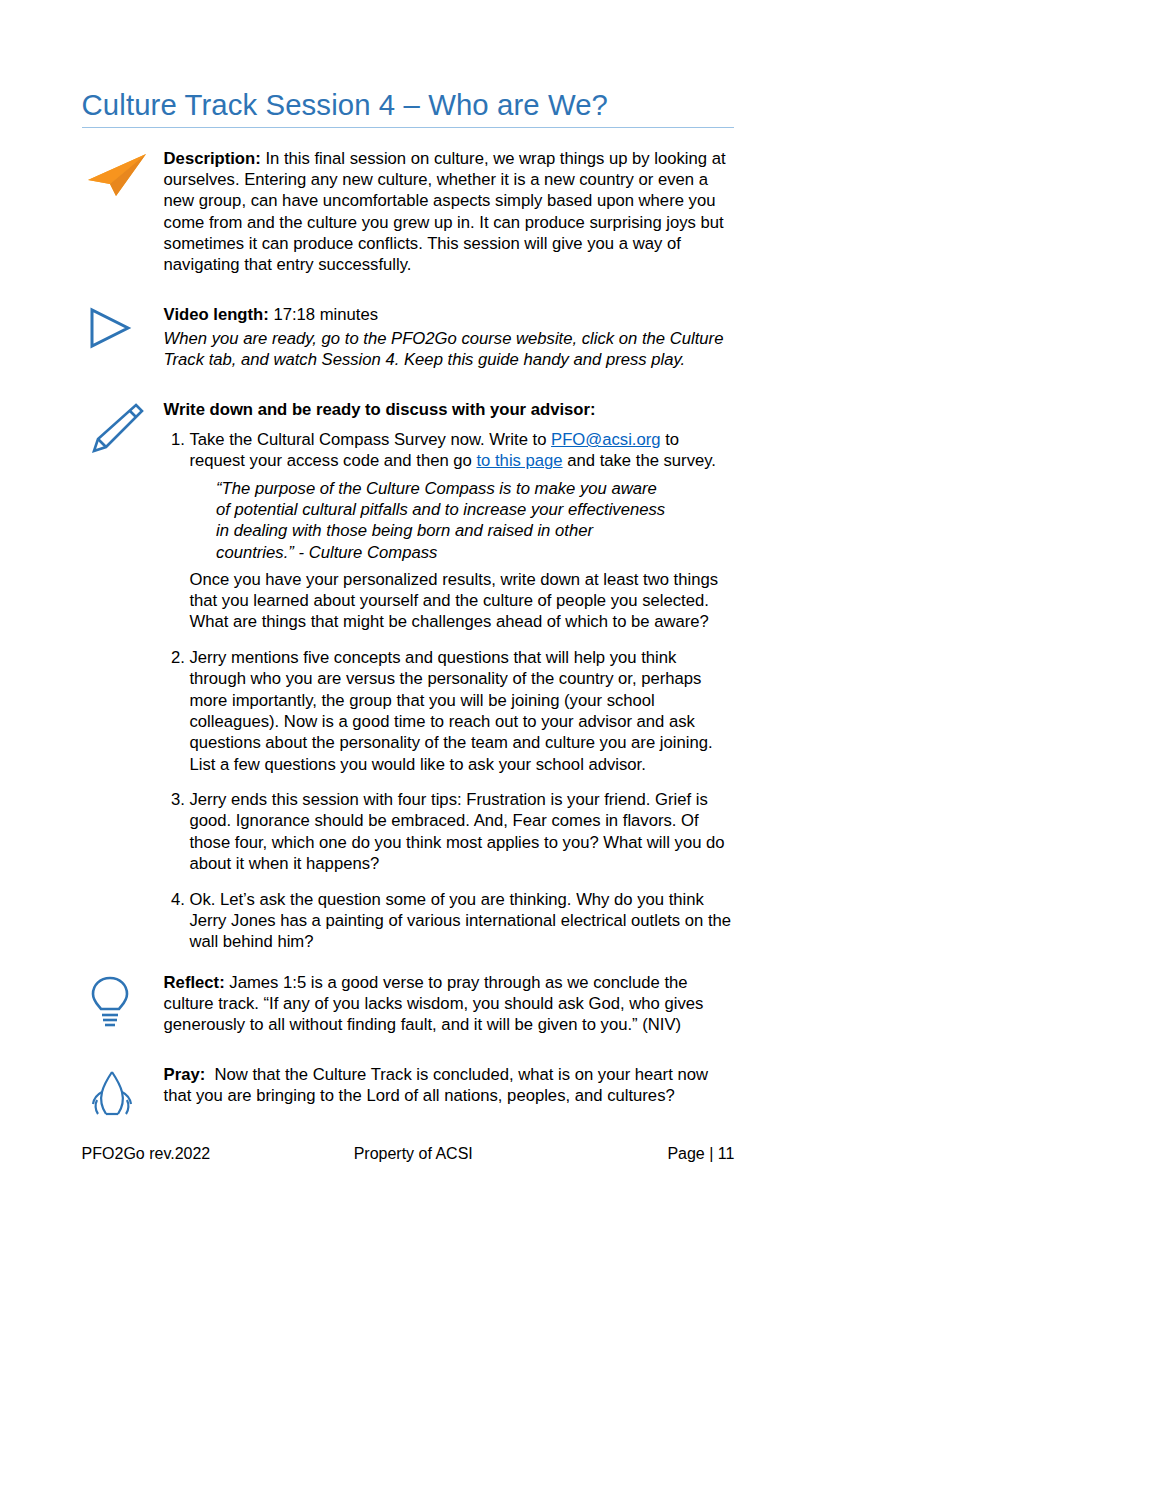Culture Track Session 4 – Who are We?
Description: In this final session on culture, we wrap things up by looking at ourselves. Entering any new culture, whether it is a new country or even a new group, can have uncomfortable aspects simply based upon where you come from and the culture you grew up in. It can produce surprising joys but sometimes it can produce conflicts. This session will give you a way of navigating that entry successfully.
Video length: 17:18 minutes
When you are ready, go to the PFO2Go course website, click on the Culture Track tab, and watch Session 4. Keep this guide handy and press play.
Write down and be ready to discuss with your advisor:
Take the Cultural Compass Survey now. Write to PFO@acsi.org to request your access code and then go to this page and take the survey.
“The purpose of the Culture Compass is to make you aware of potential cultural pitfalls and to increase your effectiveness in dealing with those being born and raised in other countries.” - Culture Compass
Once you have your personalized results, write down at least two things that you learned about yourself and the culture of people you selected. What are things that might be challenges ahead of which to be aware?
Jerry mentions five concepts and questions that will help you think through who you are versus the personality of the country or, perhaps more importantly, the group that you will be joining (your school colleagues). Now is a good time to reach out to your advisor and ask questions about the personality of the team and culture you are joining. List a few questions you would like to ask your school advisor.
Jerry ends this session with four tips: Frustration is your friend. Grief is good. Ignorance should be embraced. And, Fear comes in flavors. Of those four, which one do you think most applies to you? What will you do about it when it happens?
Ok. Let’s ask the question some of you are thinking. Why do you think Jerry Jones has a painting of various international electrical outlets on the wall behind him?
Reflect: James 1:5 is a good verse to pray through as we conclude the culture track. “If any of you lacks wisdom, you should ask God, who gives generously to all without finding fault, and it will be given to you.” (NIV)
Pray: Now that the Culture Track is concluded, what is on your heart now that you are bringing to the Lord of all nations, peoples, and cultures?
PFO2Go rev.2022
Property of ACSI
Page | 11